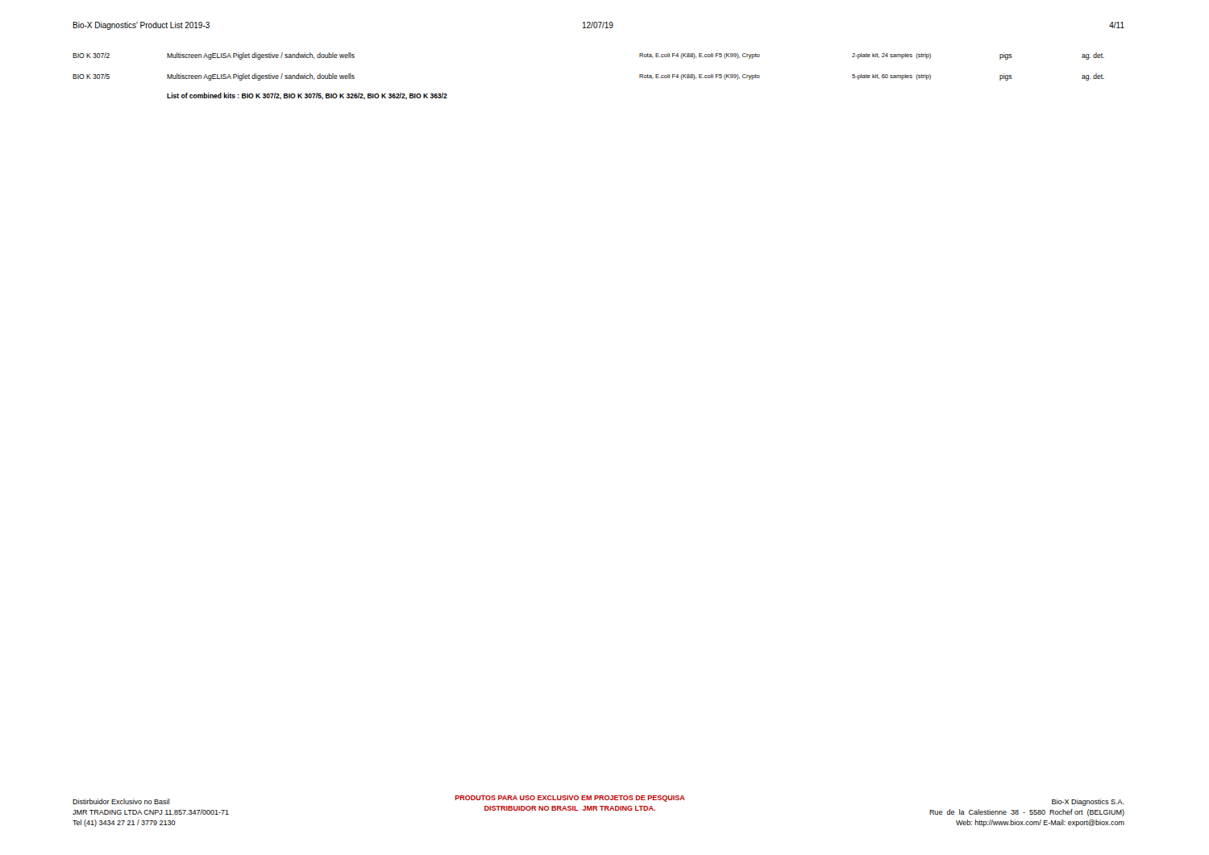Bio-X Diagnostics' Product List 2019-3
12/07/19
4/11
BIO K 307/2 Multiscreen AgELISA Piglet digestive / sandwich, double wells Rota, E.coli F4 (K88), E.coli F5 (K99), Crypto 2-plate kit, 24 samples (strip) pigs ag. det.
BIO K 307/5 Multiscreen AgELISA Piglet digestive / sandwich, double wells Rota, E.coli F4 (K88), E.coli F5 (K99), Crypto 5-plate kit, 60 samples (strip) pigs ag. det.
List of combined kits : BIO K 307/2, BIO K 307/5, BIO K 326/2, BIO K 362/2, BIO K 363/2
Distirbuidor Exclusivo no Basil
JMR TRADING LTDA CNPJ 11.857.347/0001-71
Tel (41) 3434 27 21 / 3779 2130
PRODUTOS PARA USO EXCLUSIVO EM PROJETOS DE PESQUISA
DISTRIBUIDOR NO BRASIL JMR TRADING LTDA.
Bio-X Diagnostics S.A.
Rue de la Calestienne 38 - 5580 Rochef ort (BELGIUM)
Web: http://www.biox.com/ E-Mail: export@biox.com